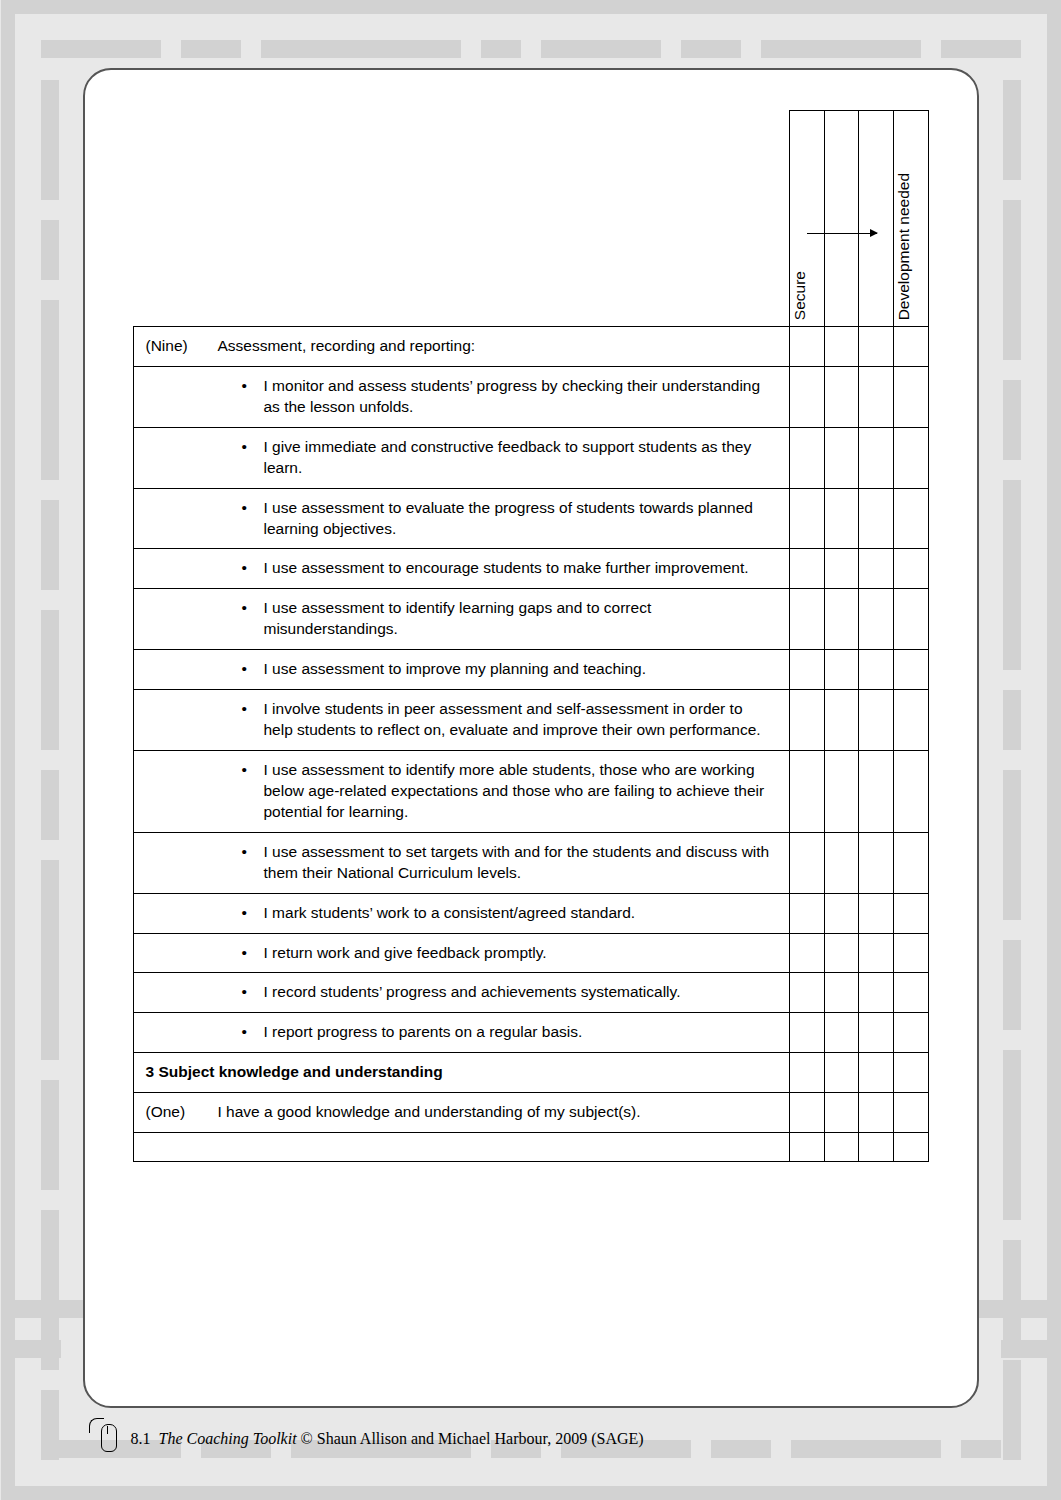| | Secure | | | Development needed |
| (Nine) Assessment, recording and reporting: | | | | |
| I monitor and assess students’ progress by checking their understanding as the lesson unfolds. | | | | |
| I give immediate and constructive feedback to support students as they learn. | | | | |
| I use assessment to evaluate the progress of students towards planned learning objectives. | | | | |
| I use assessment to encourage students to make further improvement. | | | | |
| I use assessment to identify learning gaps and to correct misunderstandings. | | | | |
| I use assessment to improve my planning and teaching. | | | | |
| I involve students in peer assessment and self-assessment in order to help students to reflect on, evaluate and improve their own performance. | | | | |
| I use assessment to identify more able students, those who are working below age-related expectations and those who are failing to achieve their potential for learning. | | | | |
| I use assessment to set targets with and for the students and discuss with them their National Curriculum levels. | | | | |
| I mark students’ work to a consistent/agreed standard. | | | | |
| I return work and give feedback promptly. | | | | |
| I record students’ progress and achievements systematically. | | | | |
| I report progress to parents on a regular basis. | | | | |
| 3 Subject knowledge and understanding | | | | |
| (One) I have a good knowledge and understanding of my subject(s). | | | | |
8.1 The Coaching Toolkit © Shaun Allison and Michael Harbour, 2009 (SAGE)